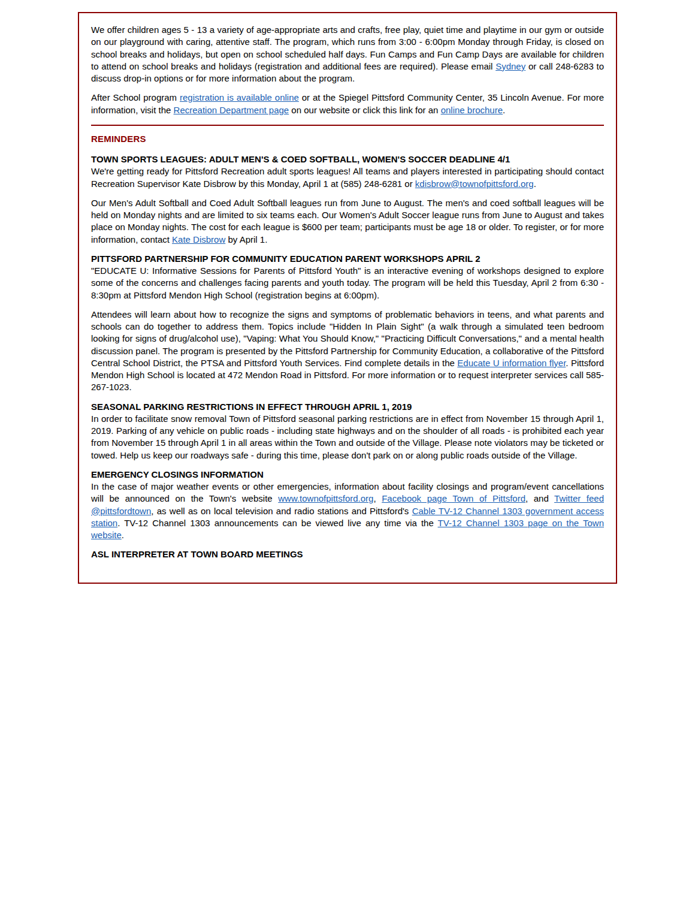We offer children ages 5 - 13 a variety of age-appropriate arts and crafts, free play, quiet time and playtime in our gym or outside on our playground with caring, attentive staff. The program, which runs from 3:00 - 6:00pm Monday through Friday, is closed on school breaks and holidays, but open on school scheduled half days. Fun Camps and Fun Camp Days are available for children to attend on school breaks and holidays (registration and additional fees are required). Please email Sydney or call 248-6283 to discuss drop-in options or for more information about the program.
After School program registration is available online or at the Spiegel Pittsford Community Center, 35 Lincoln Avenue. For more information, visit the Recreation Department page on our website or click this link for an online brochure.
REMINDERS
Town Sports Leagues: Adult Men's & Coed Softball, Women's Soccer Deadline 4/1
We're getting ready for Pittsford Recreation adult sports leagues! All teams and players interested in participating should contact Recreation Supervisor Kate Disbrow by this Monday, April 1 at (585) 248-6281 or kdisbrow@townofpittsford.org.
Our Men's Adult Softball and Coed Adult Softball leagues run from June to August. The men's and coed softball leagues will be held on Monday nights and are limited to six teams each. Our Women's Adult Soccer league runs from June to August and takes place on Monday nights. The cost for each league is $600 per team; participants must be age 18 or older. To register, or for more information, contact Kate Disbrow by April 1.
Pittsford Partnership for Community Education Parent Workshops April 2
"EDUCATE U: Informative Sessions for Parents of Pittsford Youth" is an interactive evening of workshops designed to explore some of the concerns and challenges facing parents and youth today. The program will be held this Tuesday, April 2 from 6:30 - 8:30pm at Pittsford Mendon High School (registration begins at 6:00pm).
Attendees will learn about how to recognize the signs and symptoms of problematic behaviors in teens, and what parents and schools can do together to address them. Topics include "Hidden In Plain Sight" (a walk through a simulated teen bedroom looking for signs of drug/alcohol use), "Vaping: What You Should Know," "Practicing Difficult Conversations," and a mental health discussion panel. The program is presented by the Pittsford Partnership for Community Education, a collaborative of the Pittsford Central School District, the PTSA and Pittsford Youth Services. Find complete details in the Educate U information flyer. Pittsford Mendon High School is located at 472 Mendon Road in Pittsford. For more information or to request interpreter services call 585-267-1023.
Seasonal Parking Restrictions in Effect Through April 1, 2019
In order to facilitate snow removal Town of Pittsford seasonal parking restrictions are in effect from November 15 through April 1, 2019. Parking of any vehicle on public roads - including state highways and on the shoulder of all roads - is prohibited each year from November 15 through April 1 in all areas within the Town and outside of the Village. Please note violators may be ticketed or towed. Help us keep our roadways safe - during this time, please don't park on or along public roads outside of the Village.
Emergency Closings Information
In the case of major weather events or other emergencies, information about facility closings and program/event cancellations will be announced on the Town's website www.townofpittsford.org, Facebook page Town of Pittsford, and Twitter feed @pittsfordtown, as well as on local television and radio stations and Pittsford's Cable TV-12 Channel 1303 government access station. TV-12 Channel 1303 announcements can be viewed live any time via the TV-12 Channel 1303 page on the Town website.
ASL Interpreter at Town Board Meetings